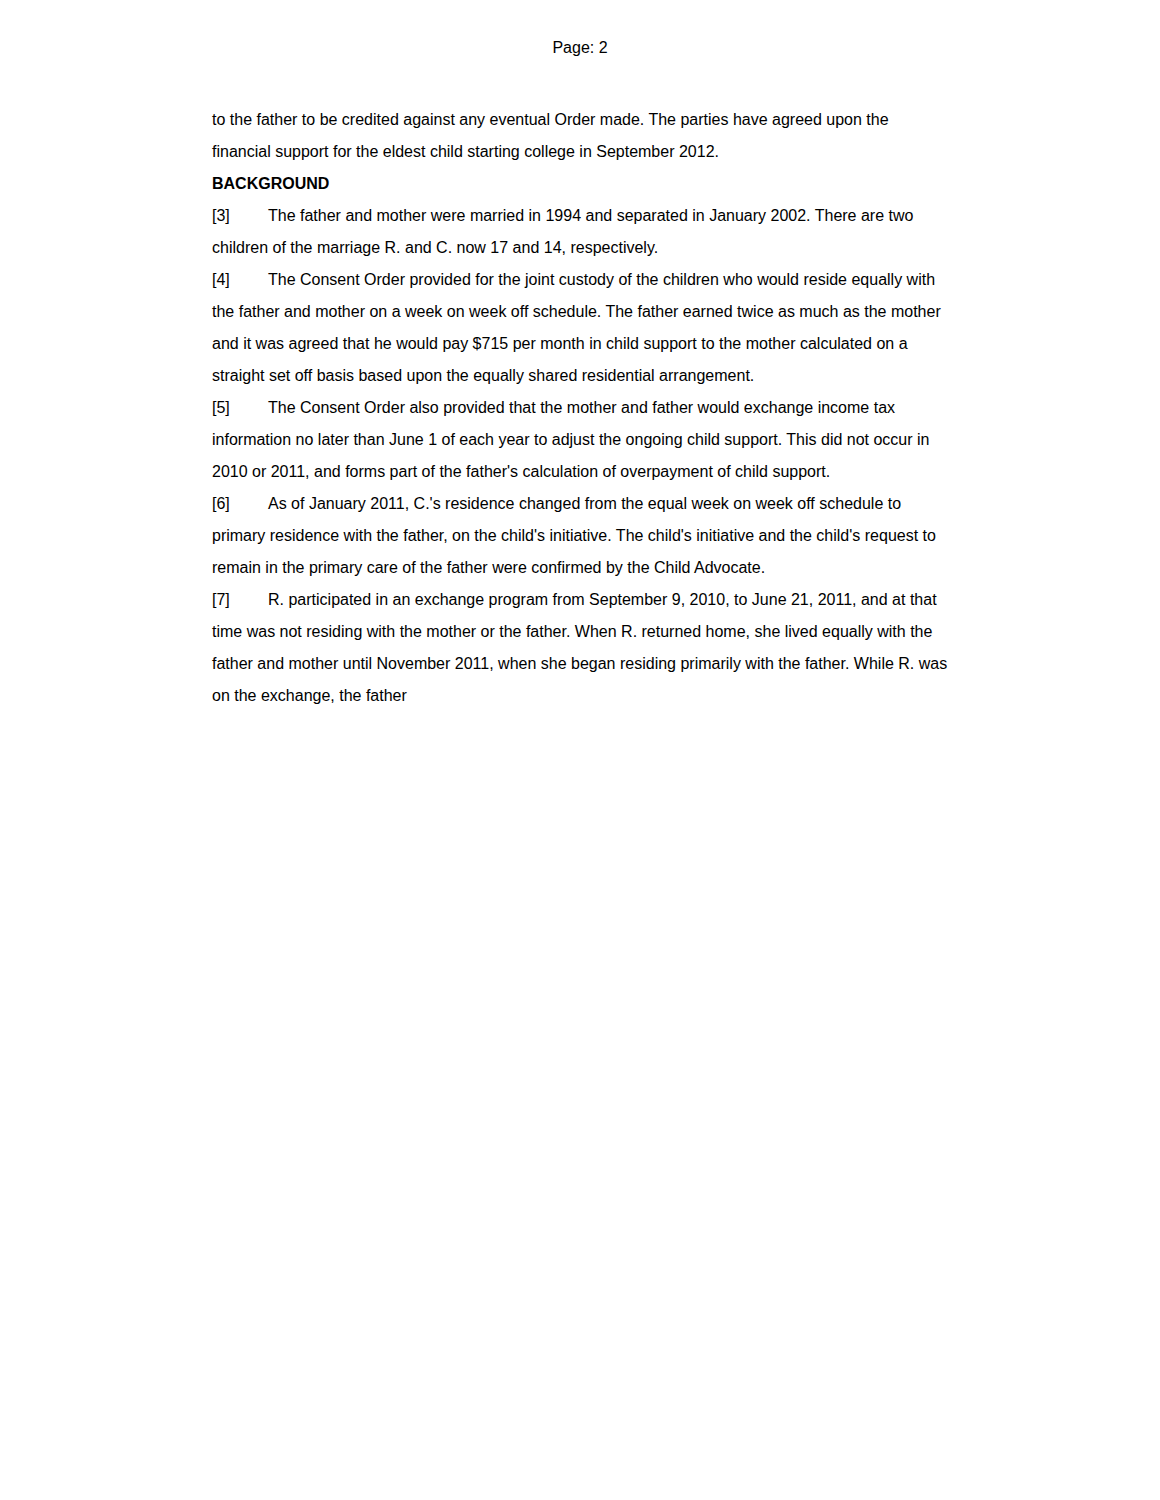Page: 2
to the father to be credited against any eventual Order made. The parties have agreed upon the financial support for the eldest child starting college in September 2012.
BACKGROUND
[3] The father and mother were married in 1994 and separated in January 2002. There are two children of the marriage R. and C. now 17 and 14, respectively.
[4] The Consent Order provided for the joint custody of the children who would reside equally with the father and mother on a week on week off schedule. The father earned twice as much as the mother and it was agreed that he would pay $715 per month in child support to the mother calculated on a straight set off basis based upon the equally shared residential arrangement.
[5] The Consent Order also provided that the mother and father would exchange income tax information no later than June 1 of each year to adjust the ongoing child support. This did not occur in 2010 or 2011, and forms part of the father's calculation of overpayment of child support.
[6] As of January 2011, C.'s residence changed from the equal week on week off schedule to primary residence with the father, on the child's initiative. The child's initiative and the child's request to remain in the primary care of the father were confirmed by the Child Advocate.
[7] R. participated in an exchange program from September 9, 2010, to June 21, 2011, and at that time was not residing with the mother or the father. When R. returned home, she lived equally with the father and mother until November 2011, when she began residing primarily with the father. While R. was on the exchange, the father